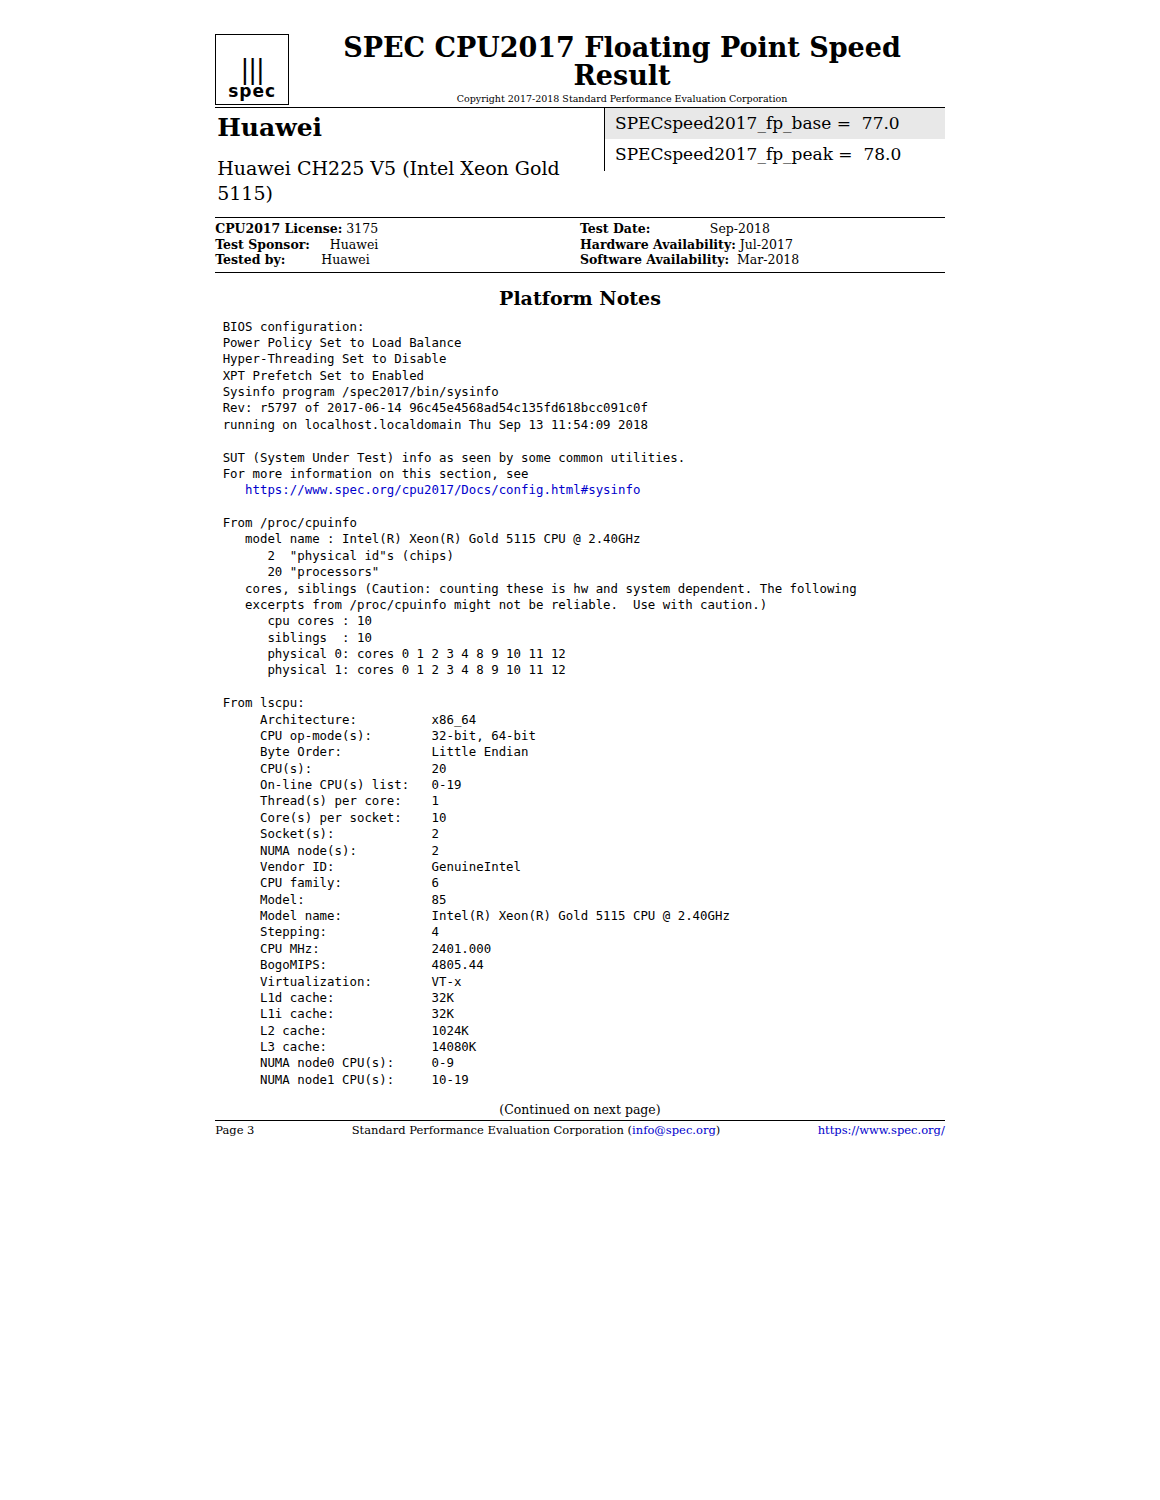|||
spec
SPEC CPU2017 Floating Point Speed Result
Copyright 2017-2018 Standard Performance Evaluation Corporation
Huawei
Huawei CH225 V5 (Intel Xeon Gold 5115)
SPECspeed2017_fp_base = 77.0
SPECspeed2017_fp_peak = 78.0
CPU2017 License: 3175
Test Sponsor: Huawei
Tested by: Huawei
Test Date: Sep-2018
Hardware Availability: Jul-2017
Software Availability: Mar-2018
Platform Notes
 BIOS configuration:
 Power Policy Set to Load Balance
 Hyper-Threading Set to Disable
 XPT Prefetch Set to Enabled
 Sysinfo program /spec2017/bin/sysinfo
 Rev: r5797 of 2017-06-14 96c45e4568ad54c135fd618bcc091c0f
 running on localhost.localdomain Thu Sep 13 11:54:09 2018

 SUT (System Under Test) info as seen by some common utilities.
 For more information on this section, see
    https://www.spec.org/cpu2017/Docs/config.html#sysinfo

 From /proc/cpuinfo
    model name : Intel(R) Xeon(R) Gold 5115 CPU @ 2.40GHz
       2  "physical id"s (chips)
       20 "processors"
    cores, siblings (Caution: counting these is hw and system dependent. The following
    excerpts from /proc/cpuinfo might not be reliable.  Use with caution.)
       cpu cores : 10
       siblings  : 10
       physical 0: cores 0 1 2 3 4 8 9 10 11 12
       physical 1: cores 0 1 2 3 4 8 9 10 11 12

 From lscpu:
      Architecture:          x86_64
      CPU op-mode(s):        32-bit, 64-bit
      Byte Order:            Little Endian
      CPU(s):                20
      On-line CPU(s) list:   0-19
      Thread(s) per core:    1
      Core(s) per socket:    10
      Socket(s):             2
      NUMA node(s):          2
      Vendor ID:             GenuineIntel
      CPU family:            6
      Model:                 85
      Model name:            Intel(R) Xeon(R) Gold 5115 CPU @ 2.40GHz
      Stepping:              4
      CPU MHz:               2401.000
      BogoMIPS:              4805.44
      Virtualization:        VT-x
      L1d cache:             32K
      L1i cache:             32K
      L2 cache:              1024K
      L3 cache:              14080K
      NUMA node0 CPU(s):     0-9
      NUMA node1 CPU(s):     10-19
(Continued on next page)
Page 3
Standard Performance Evaluation Corporation (info@spec.org)
https://www.spec.org/